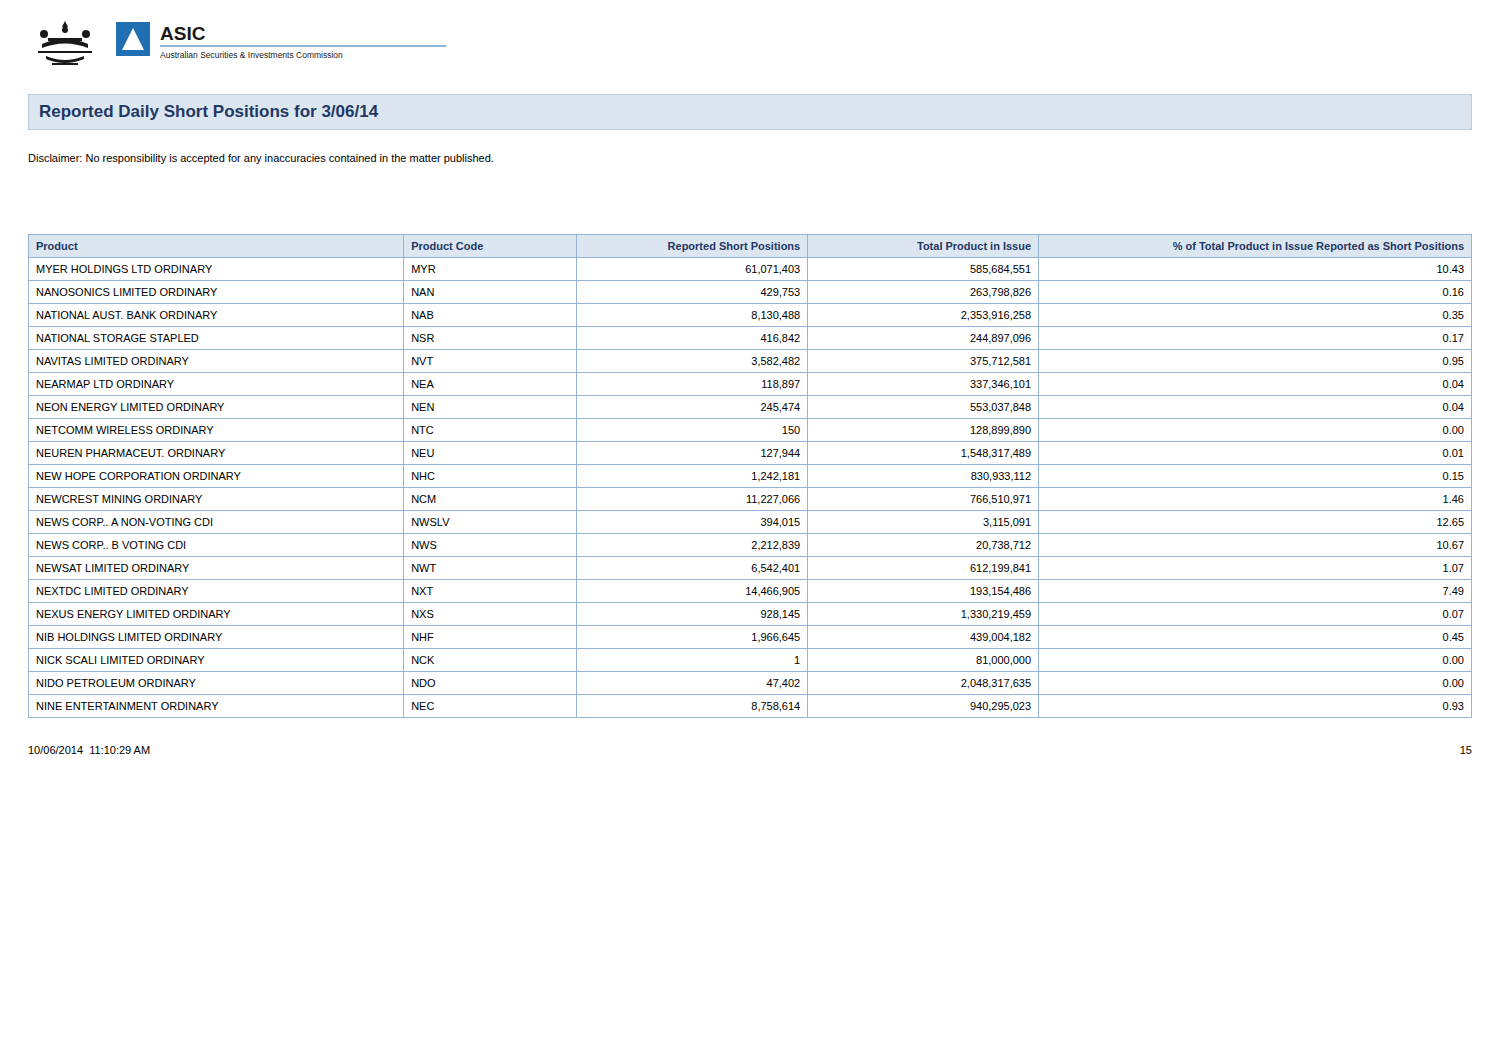ASIC Australian Securities & Investments Commission
Reported Daily Short Positions for 3/06/14
Disclaimer: No responsibility is accepted for any inaccuracies contained in the matter published.
| Product | Product Code | Reported Short Positions | Total Product in Issue | % of Total Product in Issue Reported as Short Positions |
| --- | --- | --- | --- | --- |
| MYER HOLDINGS LTD ORDINARY | MYR | 61,071,403 | 585,684,551 | 10.43 |
| NANOSONICS LIMITED ORDINARY | NAN | 429,753 | 263,798,826 | 0.16 |
| NATIONAL AUST. BANK ORDINARY | NAB | 8,130,488 | 2,353,916,258 | 0.35 |
| NATIONAL STORAGE STAPLED | NSR | 416,842 | 244,897,096 | 0.17 |
| NAVITAS LIMITED ORDINARY | NVT | 3,582,482 | 375,712,581 | 0.95 |
| NEARMAP LTD ORDINARY | NEA | 118,897 | 337,346,101 | 0.04 |
| NEON ENERGY LIMITED ORDINARY | NEN | 245,474 | 553,037,848 | 0.04 |
| NETCOMM WIRELESS ORDINARY | NTC | 150 | 128,899,890 | 0.00 |
| NEUREN PHARMACEUT. ORDINARY | NEU | 127,944 | 1,548,317,489 | 0.01 |
| NEW HOPE CORPORATION ORDINARY | NHC | 1,242,181 | 830,933,112 | 0.15 |
| NEWCREST MINING ORDINARY | NCM | 11,227,066 | 766,510,971 | 1.46 |
| NEWS CORP.. A NON-VOTING CDI | NWSLV | 394,015 | 3,115,091 | 12.65 |
| NEWS CORP.. B VOTING CDI | NWS | 2,212,839 | 20,738,712 | 10.67 |
| NEWSAT LIMITED ORDINARY | NWT | 6,542,401 | 612,199,841 | 1.07 |
| NEXTDC LIMITED ORDINARY | NXT | 14,466,905 | 193,154,486 | 7.49 |
| NEXUS ENERGY LIMITED ORDINARY | NXS | 928,145 | 1,330,219,459 | 0.07 |
| NIB HOLDINGS LIMITED ORDINARY | NHF | 1,966,645 | 439,004,182 | 0.45 |
| NICK SCALI LIMITED ORDINARY | NCK | 1 | 81,000,000 | 0.00 |
| NIDO PETROLEUM ORDINARY | NDO | 47,402 | 2,048,317,635 | 0.00 |
| NINE ENTERTAINMENT ORDINARY | NEC | 8,758,614 | 940,295,023 | 0.93 |
10/06/2014 11:10:29 AM 15